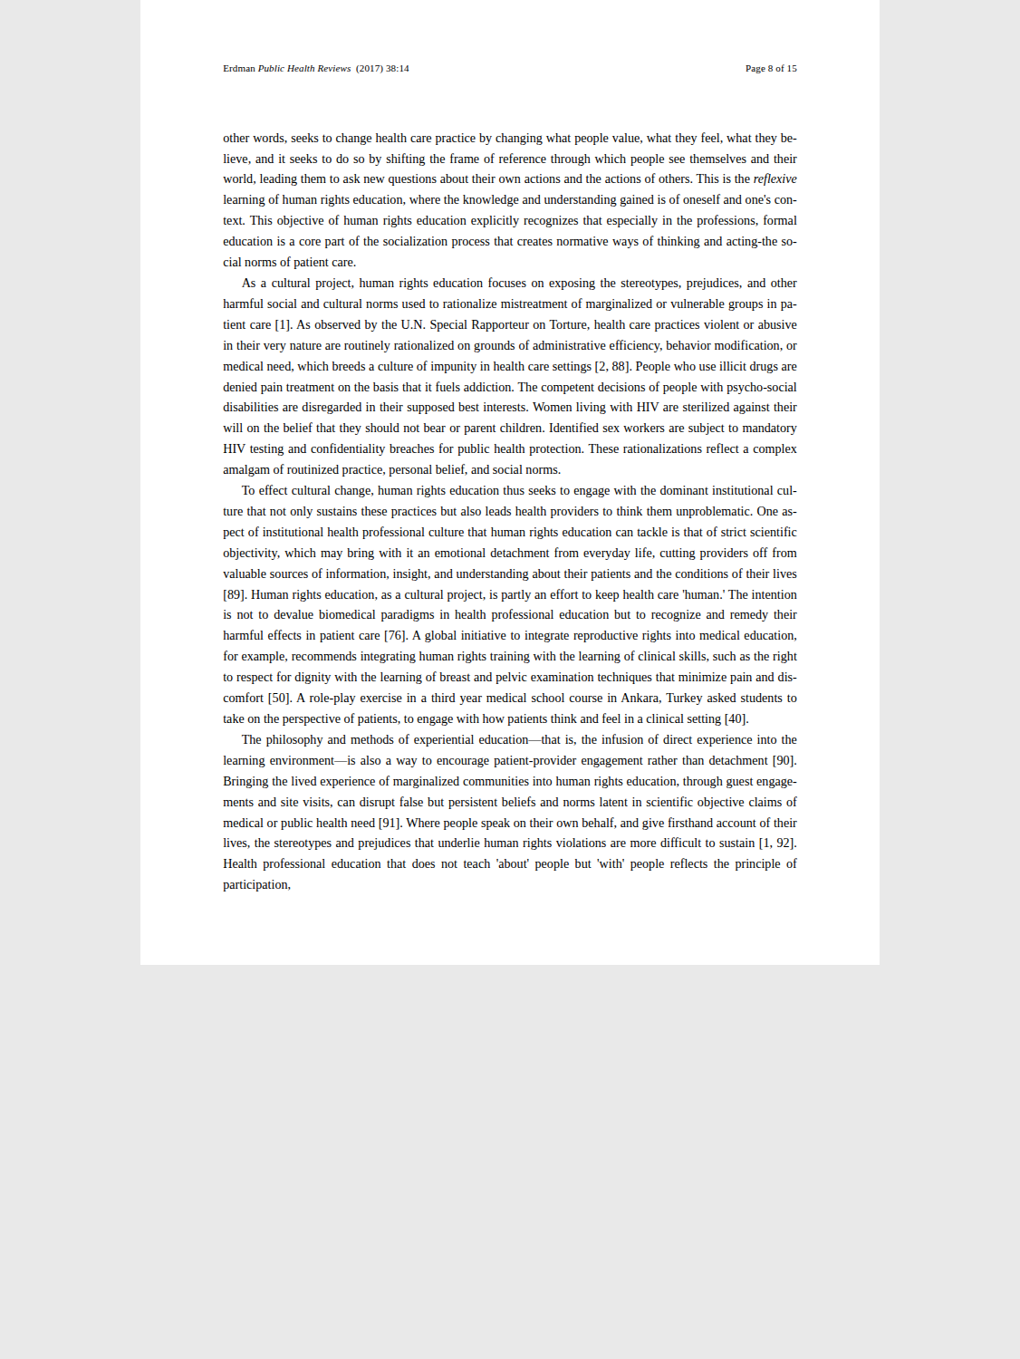Erdman Public Health Reviews (2017) 38:14
Page 8 of 15
other words, seeks to change health care practice by changing what people value, what they feel, what they believe, and it seeks to do so by shifting the frame of reference through which people see themselves and their world, leading them to ask new questions about their own actions and the actions of others. This is the reflexive learning of human rights education, where the knowledge and understanding gained is of oneself and one's context. This objective of human rights education explicitly recognizes that especially in the professions, formal education is a core part of the socialization process that creates normative ways of thinking and acting-the social norms of patient care.
As a cultural project, human rights education focuses on exposing the stereotypes, prejudices, and other harmful social and cultural norms used to rationalize mistreatment of marginalized or vulnerable groups in patient care [1]. As observed by the U.N. Special Rapporteur on Torture, health care practices violent or abusive in their very nature are routinely rationalized on grounds of administrative efficiency, behavior modification, or medical need, which breeds a culture of impunity in health care settings [2, 88]. People who use illicit drugs are denied pain treatment on the basis that it fuels addiction. The competent decisions of people with psycho-social disabilities are disregarded in their supposed best interests. Women living with HIV are sterilized against their will on the belief that they should not bear or parent children. Identified sex workers are subject to mandatory HIV testing and confidentiality breaches for public health protection. These rationalizations reflect a complex amalgam of routinized practice, personal belief, and social norms.
To effect cultural change, human rights education thus seeks to engage with the dominant institutional culture that not only sustains these practices but also leads health providers to think them unproblematic. One aspect of institutional health professional culture that human rights education can tackle is that of strict scientific objectivity, which may bring with it an emotional detachment from everyday life, cutting providers off from valuable sources of information, insight, and understanding about their patients and the conditions of their lives [89]. Human rights education, as a cultural project, is partly an effort to keep health care 'human.' The intention is not to devalue biomedical paradigms in health professional education but to recognize and remedy their harmful effects in patient care [76]. A global initiative to integrate reproductive rights into medical education, for example, recommends integrating human rights training with the learning of clinical skills, such as the right to respect for dignity with the learning of breast and pelvic examination techniques that minimize pain and discomfort [50]. A role-play exercise in a third year medical school course in Ankara, Turkey asked students to take on the perspective of patients, to engage with how patients think and feel in a clinical setting [40].
The philosophy and methods of experiential education—that is, the infusion of direct experience into the learning environment—is also a way to encourage patient-provider engagement rather than detachment [90]. Bringing the lived experience of marginalized communities into human rights education, through guest engagements and site visits, can disrupt false but persistent beliefs and norms latent in scientific objective claims of medical or public health need [91]. Where people speak on their own behalf, and give firsthand account of their lives, the stereotypes and prejudices that underlie human rights violations are more difficult to sustain [1, 92]. Health professional education that does not teach 'about' people but 'with' people reflects the principle of participation,